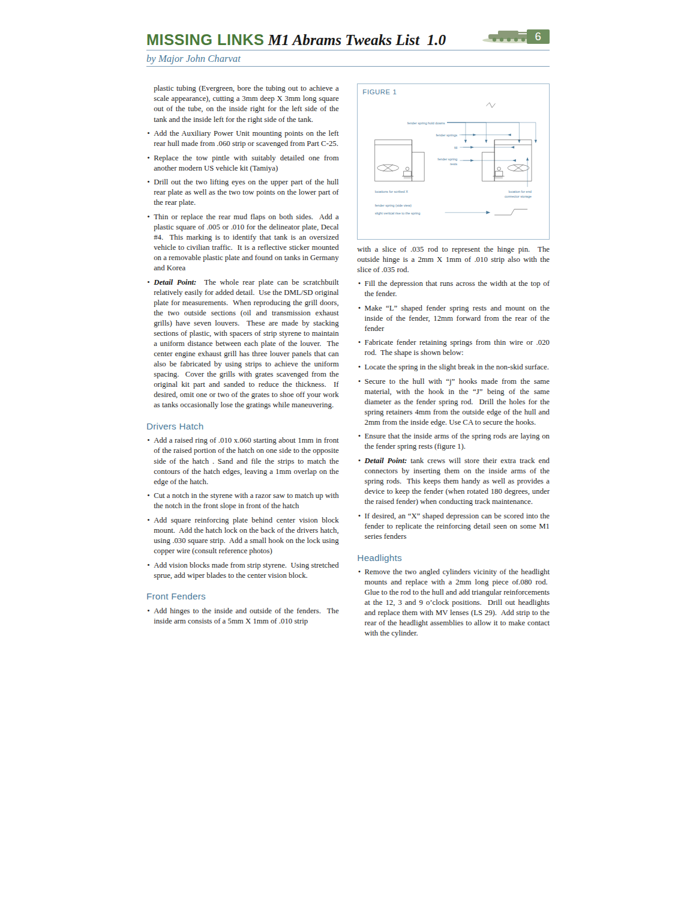6
MISSING LINKS M1 Abrams Tweaks List 1.0
by Major John Charvat
plastic tubing (Evergreen, bore the tubing out to achieve a scale appearance), cutting a 3mm deep X 3mm long square out of the tube, on the inside right for the left side of the tank and the inside left for the right side of the tank.
Add the Auxiliary Power Unit mounting points on the left rear hull made from .060 strip or scavenged from Part C-25.
Replace the tow pintle with suitably detailed one from another modern US vehicle kit (Tamiya)
Drill out the two lifting eyes on the upper part of the hull rear plate as well as the two tow points on the lower part of the rear plate.
Thin or replace the rear mud flaps on both sides. Add a plastic square of .005 or .010 for the delineator plate, Decal #4. This marking is to identify that tank is an oversized vehicle to civilian traffic. It is a reflective sticker mounted on a removable plastic plate and found on tanks in Germany and Korea
Detail Point: The whole rear plate can be scratchbuilt relatively easily for added detail. Use the DML/SD original plate for measurements. When reproducing the grill doors, the two outside sections (oil and transmission exhaust grills) have seven louvers. These are made by stacking sections of plastic, with spacers of strip styrene to maintain a uniform distance between each plate of the louver. The center engine exhaust grill has three louver panels that can also be fabricated by using strips to achieve the uniform spacing. Cover the grills with grates scavenged from the original kit part and sanded to reduce the thickness. If desired, omit one or two of the grates to shoe off your work as tanks occasionally lose the gratings while maneuvering.
Drivers Hatch
Add a raised ring of .010 x.060 starting about 1mm in front of the raised portion of the hatch on one side to the opposite side of the hatch . Sand and file the strips to match the contours of the hatch edges, leaving a 1mm overlap on the edge of the hatch.
Cut a notch in the styrene with a razor saw to match up with the notch in the front slope in front of the hatch
Add square reinforcing plate behind center vision block mount. Add the hatch lock on the back of the drivers hatch, using .030 square strip. Add a small hook on the lock using copper wire (consult reference photos)
Add vision blocks made from strip styrene. Using stretched sprue, add wiper blades to the center vision block.
Front Fenders
Add hinges to the inside and outside of the fenders. The inside arm consists of a 5mm X 1mm of .010 strip
FIGURE 1
fender spring hold downs fender springs fill fender spring rests locations for scribed X location for end connector storage fender spring (side view) slight vertical rise to the spring
with a slice of .035 rod to represent the hinge pin. The outside hinge is a 2mm X 1mm of .010 strip also with the slice of .035 rod.
Fill the depression that runs across the width at the top of the fender.
Make “L” shaped fender spring rests and mount on the inside of the fender, 12mm forward from the rear of the fender
Fabricate fender retaining springs from thin wire or .020 rod. The shape is shown below:
Locate the spring in the slight break in the non-skid surface.
Secure to the hull with “j” hooks made from the same material, with the hook in the “J” being of the same diameter as the fender spring rod. Drill the holes for the spring retainers 4mm from the outside edge of the hull and 2mm from the inside edge. Use CA to secure the hooks.
Ensure that the inside arms of the spring rods are laying on the fender spring rests (figure 1).
Detail Point: tank crews will store their extra track end connectors by inserting them on the inside arms of the spring rods. This keeps them handy as well as provides a device to keep the fender (when rotated 180 degrees, under the raised fender) when conducting track maintenance.
If desired, an “X” shaped depression can be scored into the fender to replicate the reinforcing detail seen on some M1 series fenders
Headlights
Remove the two angled cylinders vicinity of the headlight mounts and replace with a 2mm long piece of.080 rod. Glue to the rod to the hull and add triangular reinforcements at the 12, 3 and 9 o’clock positions. Drill out headlights and replace them with MV lenses (LS 29). Add strip to the rear of the headlight assemblies to allow it to make contact with the cylinder.